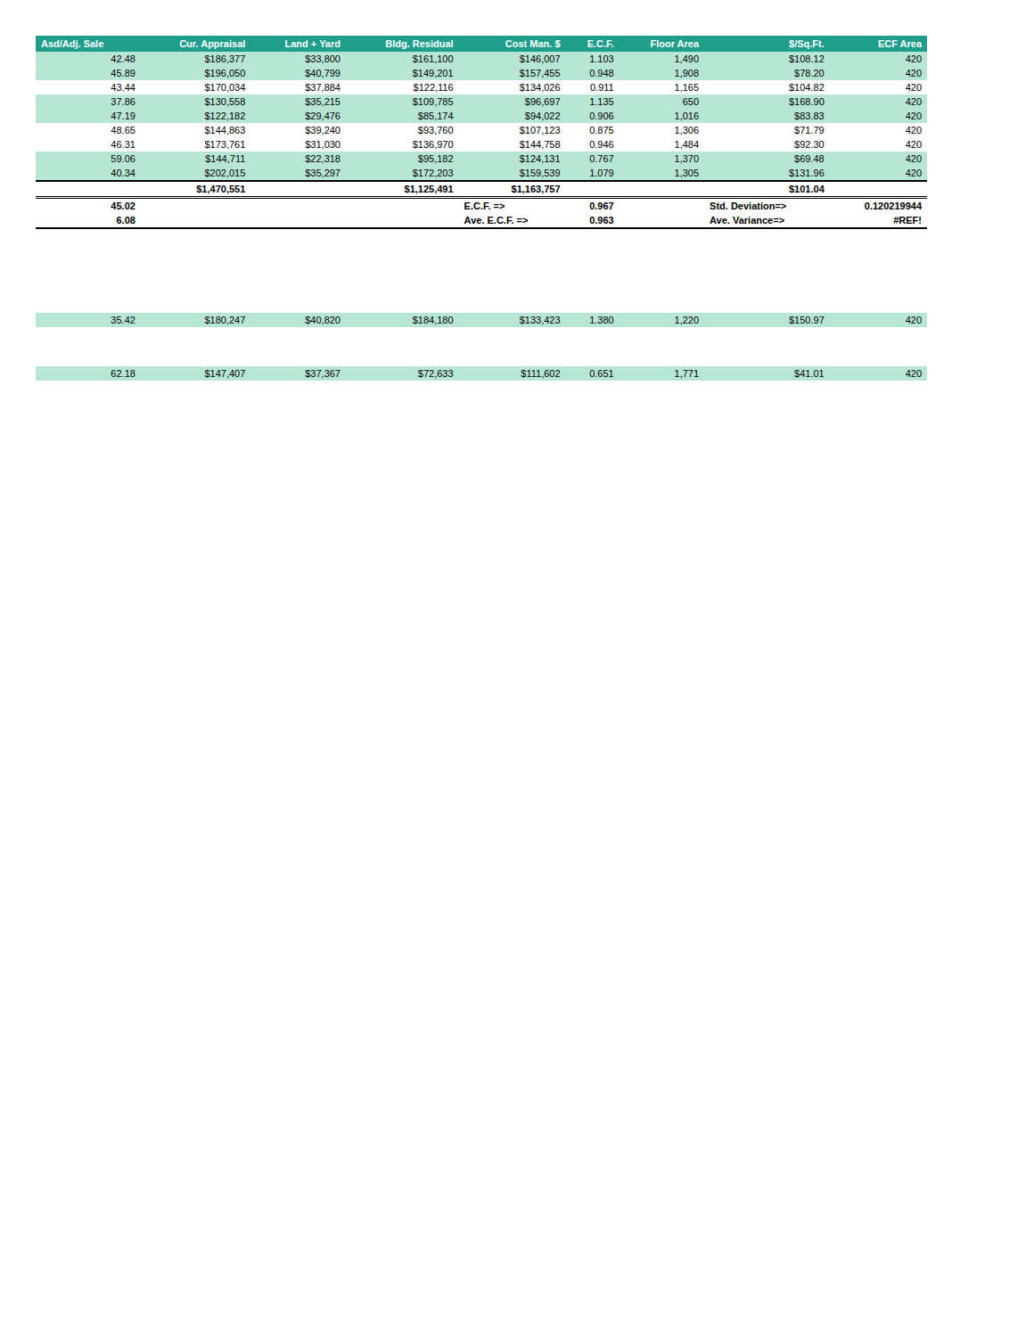| Asd/Adj. Sale | Cur. Appraisal | Land + Yard | Bldg. Residual | Cost Man. $ | E.C.F. | Floor Area | $/Sq.Ft. | ECF Area |
| --- | --- | --- | --- | --- | --- | --- | --- | --- |
| 42.48 | $186,377 | $33,800 | $161,100 | $146,007 | 1.103 | 1,490 | $108.12 | 420 |
| 45.89 | $196,050 | $40,799 | $149,201 | $157,455 | 0.948 | 1,908 | $78.20 | 420 |
| 43.44 | $170,034 | $37,884 | $122,116 | $134,026 | 0.911 | 1,165 | $104.82 | 420 |
| 37.86 | $130,558 | $35,215 | $109,785 | $96,697 | 1.135 | 650 | $168.90 | 420 |
| 47.19 | $122,182 | $29,476 | $85,174 | $94,022 | 0.906 | 1,016 | $83.83 | 420 |
| 48.65 | $144,863 | $39,240 | $93,760 | $107,123 | 0.875 | 1,306 | $71.79 | 420 |
| 46.31 | $173,761 | $31,030 | $136,970 | $144,758 | 0.946 | 1,484 | $92.30 | 420 |
| 59.06 | $144,711 | $22,318 | $95,182 | $124,131 | 0.767 | 1,370 | $69.48 | 420 |
| 40.34 | $202,015 | $35,297 | $172,203 | $159,539 | 1.079 | 1,305 | $131.96 | 420 |
| | $1,470,551 | | $1,125,491 | $1,163,757 | | | $101.04 | |
| 45.02 | | | | E.C.F. => | 0.967 | | Std. Deviation=> | 0.120219944 |
| 6.08 | | | | Ave. E.C.F. => | 0.963 | | Ave. Variance=> | #REF! |
| 35.42 | $180,247 | $40,820 | $184,180 | $133,423 | 1.380 | 1,220 | $150.97 | 420 |
| 62.18 | $147,407 | $37,367 | $72,633 | $111,602 | 0.651 | 1,771 | $41.01 | 420 |